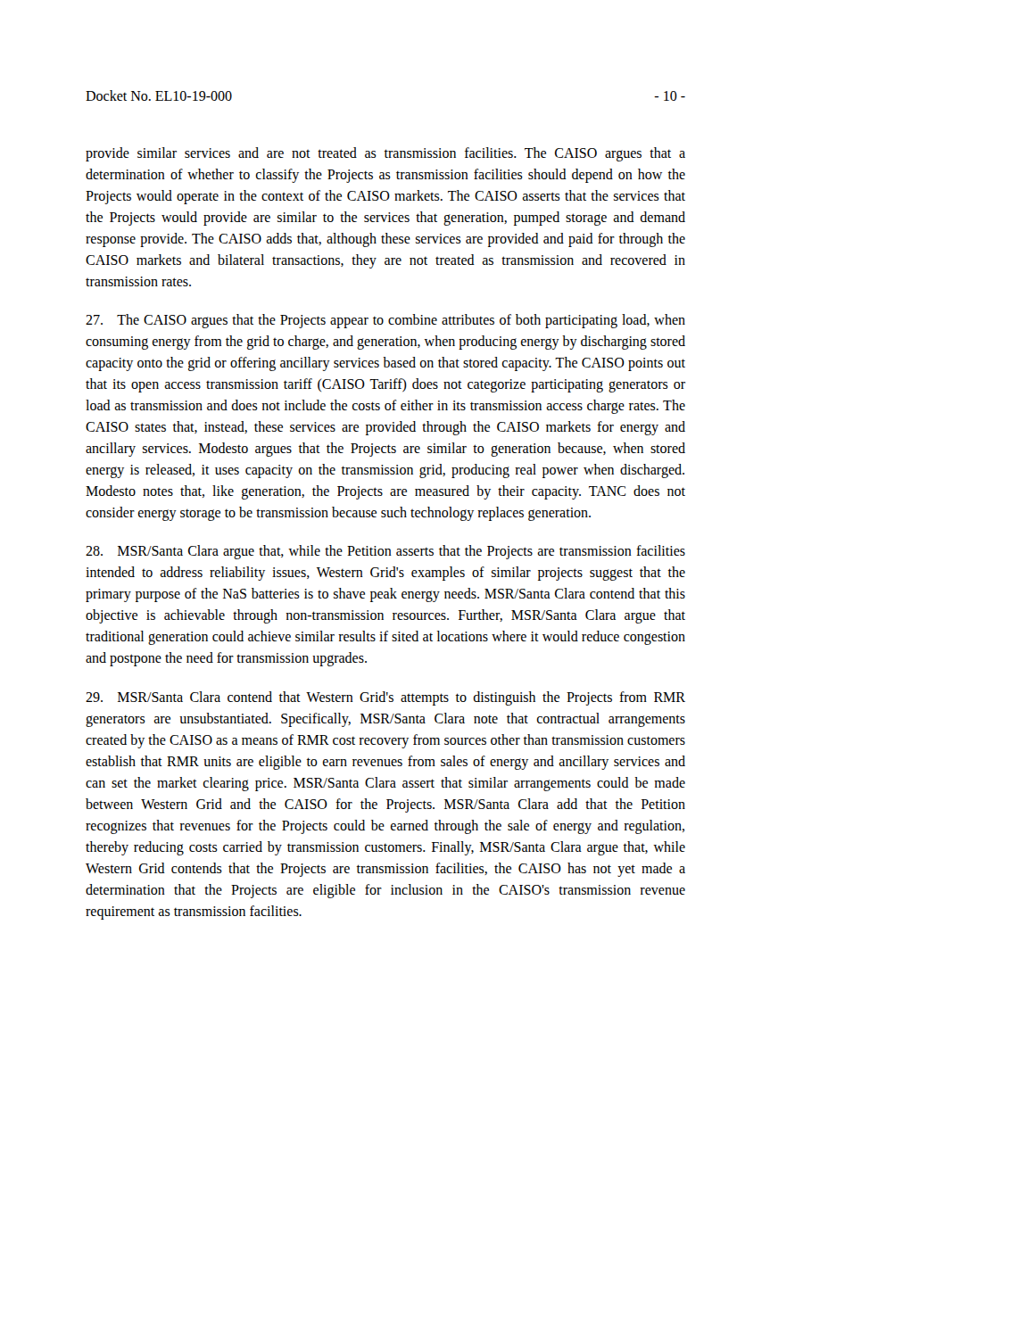Docket No. EL10-19-000 - 10 -
provide similar services and are not treated as transmission facilities. The CAISO argues that a determination of whether to classify the Projects as transmission facilities should depend on how the Projects would operate in the context of the CAISO markets. The CAISO asserts that the services that the Projects would provide are similar to the services that generation, pumped storage and demand response provide. The CAISO adds that, although these services are provided and paid for through the CAISO markets and bilateral transactions, they are not treated as transmission and recovered in transmission rates.
27. The CAISO argues that the Projects appear to combine attributes of both participating load, when consuming energy from the grid to charge, and generation, when producing energy by discharging stored capacity onto the grid or offering ancillary services based on that stored capacity. The CAISO points out that its open access transmission tariff (CAISO Tariff) does not categorize participating generators or load as transmission and does not include the costs of either in its transmission access charge rates. The CAISO states that, instead, these services are provided through the CAISO markets for energy and ancillary services. Modesto argues that the Projects are similar to generation because, when stored energy is released, it uses capacity on the transmission grid, producing real power when discharged. Modesto notes that, like generation, the Projects are measured by their capacity. TANC does not consider energy storage to be transmission because such technology replaces generation.
28. MSR/Santa Clara argue that, while the Petition asserts that the Projects are transmission facilities intended to address reliability issues, Western Grid's examples of similar projects suggest that the primary purpose of the NaS batteries is to shave peak energy needs. MSR/Santa Clara contend that this objective is achievable through non-transmission resources. Further, MSR/Santa Clara argue that traditional generation could achieve similar results if sited at locations where it would reduce congestion and postpone the need for transmission upgrades.
29. MSR/Santa Clara contend that Western Grid's attempts to distinguish the Projects from RMR generators are unsubstantiated. Specifically, MSR/Santa Clara note that contractual arrangements created by the CAISO as a means of RMR cost recovery from sources other than transmission customers establish that RMR units are eligible to earn revenues from sales of energy and ancillary services and can set the market clearing price. MSR/Santa Clara assert that similar arrangements could be made between Western Grid and the CAISO for the Projects. MSR/Santa Clara add that the Petition recognizes that revenues for the Projects could be earned through the sale of energy and regulation, thereby reducing costs carried by transmission customers. Finally, MSR/Santa Clara argue that, while Western Grid contends that the Projects are transmission facilities, the CAISO has not yet made a determination that the Projects are eligible for inclusion in the CAISO's transmission revenue requirement as transmission facilities.